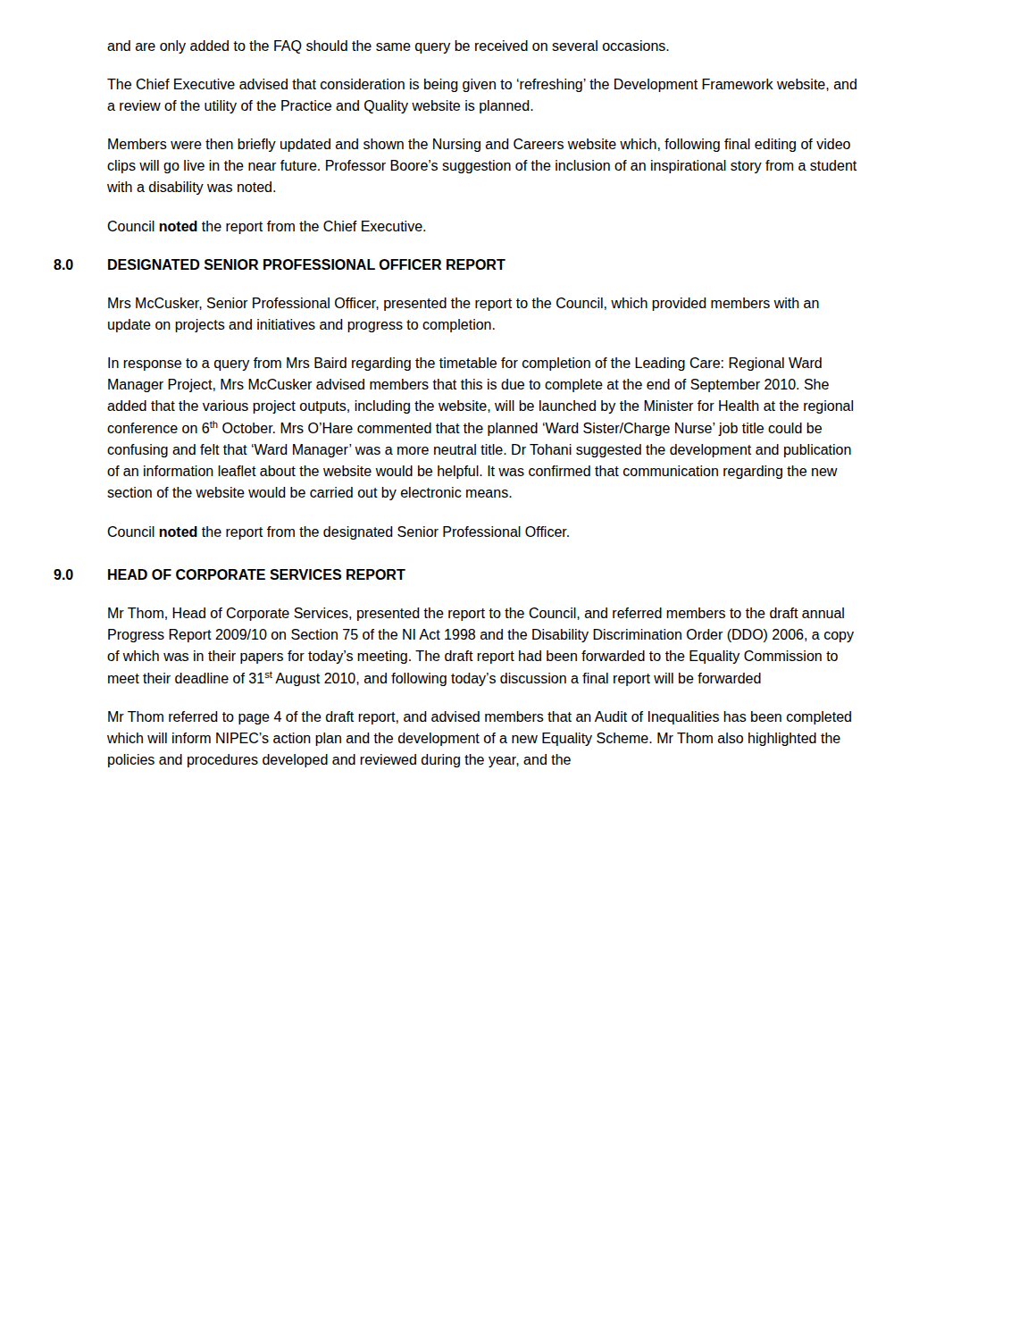and are only added to the FAQ should the same query be received on several occasions.
The Chief Executive advised that consideration is being given to ‘refreshing’ the Development Framework website, and a review of the utility of the Practice and Quality website is planned.
Members were then briefly updated and shown the Nursing and Careers website which, following final editing of video clips will go live in the near future. Professor Boore’s suggestion of the inclusion of an inspirational story from a student with a disability was noted.
Council noted the report from the Chief Executive.
8.0 Designated Senior Professional Officer Report
Mrs McCusker, Senior Professional Officer, presented the report to the Council, which provided members with an update on projects and initiatives and progress to completion.
In response to a query from Mrs Baird regarding the timetable for completion of the Leading Care: Regional Ward Manager Project, Mrs McCusker advised members that this is due to complete at the end of September 2010. She added that the various project outputs, including the website, will be launched by the Minister for Health at the regional conference on 6th October. Mrs O’Hare commented that the planned ‘Ward Sister/Charge Nurse’ job title could be confusing and felt that ‘Ward Manager’ was a more neutral title. Dr Tohani suggested the development and publication of an information leaflet about the website would be helpful. It was confirmed that communication regarding the new section of the website would be carried out by electronic means.
Council noted the report from the designated Senior Professional Officer.
9.0 Head of Corporate Services Report
Mr Thom, Head of Corporate Services, presented the report to the Council, and referred members to the draft annual Progress Report 2009/10 on Section 75 of the NI Act 1998 and the Disability Discrimination Order (DDO) 2006, a copy of which was in their papers for today’s meeting. The draft report had been forwarded to the Equality Commission to meet their deadline of 31st August 2010, and following today’s discussion a final report will be forwarded
Mr Thom referred to page 4 of the draft report, and advised members that an Audit of Inequalities has been completed which will inform NIPEC’s action plan and the development of a new Equality Scheme. Mr Thom also highlighted the policies and procedures developed and reviewed during the year, and the